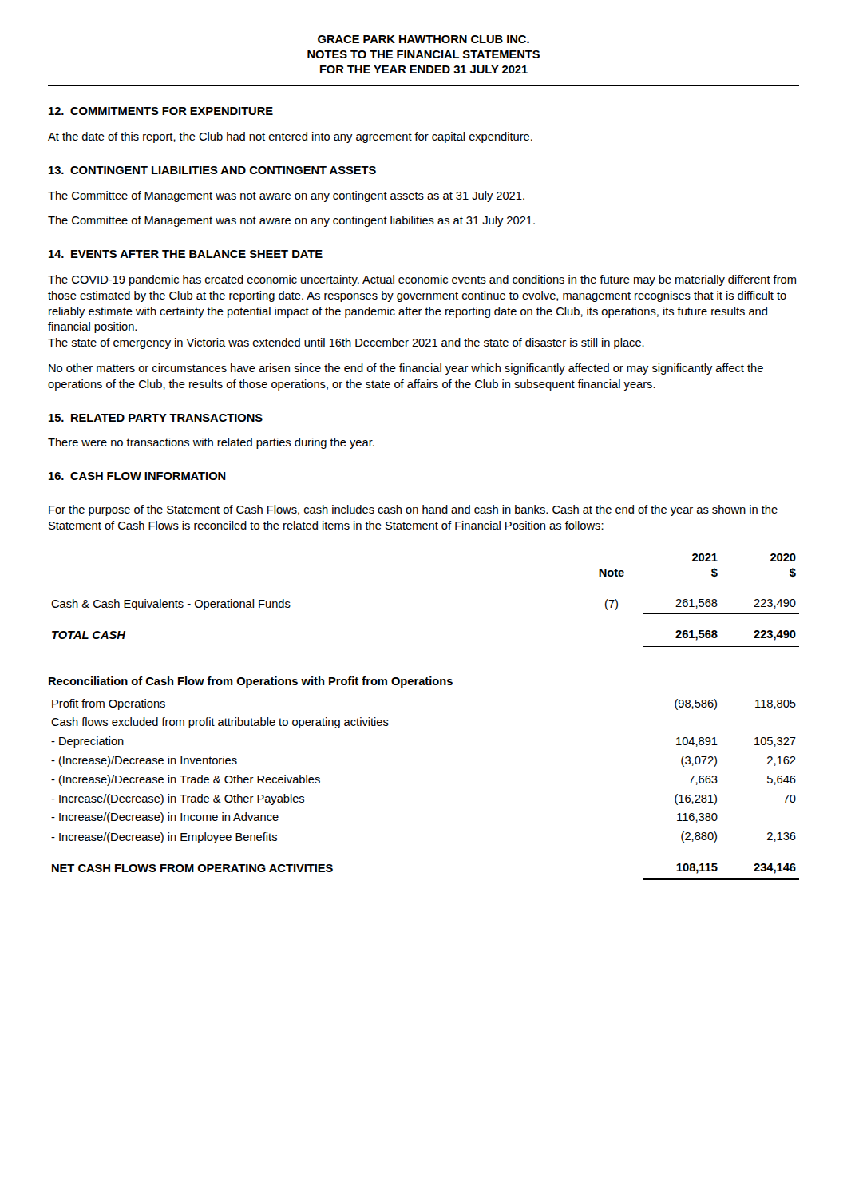GRACE PARK HAWTHORN CLUB INC.
NOTES TO THE FINANCIAL STATEMENTS
FOR THE YEAR ENDED 31 JULY 2021
12. COMMITMENTS FOR EXPENDITURE
At the date of this report, the Club had not entered into any agreement for capital expenditure.
13. CONTINGENT LIABILITIES AND CONTINGENT ASSETS
The Committee of Management was not aware on any contingent assets as at 31 July 2021.
The Committee of Management was not aware on any contingent liabilities as at 31 July 2021.
14. EVENTS AFTER THE BALANCE SHEET DATE
The COVID-19 pandemic has created economic uncertainty. Actual economic events and conditions in the future may be materially different from those estimated by the Club at the reporting date. As responses by government continue to evolve, management recognises that it is difficult to reliably estimate with certainty the potential impact of the pandemic after the reporting date on the Club, its operations, its future results and financial position.
The state of emergency in Victoria was extended until 16th December 2021 and the state of disaster is still in place.
No other matters or circumstances have arisen since the end of the financial year which significantly affected or may significantly affect the operations of the Club, the results of those operations, or the state of affairs of the Club in subsequent financial years.
15. RELATED PARTY TRANSACTIONS
There were no transactions with related parties during the year.
16. CASH FLOW INFORMATION
For the purpose of the Statement of Cash Flows, cash includes cash on hand and cash in banks. Cash at the end of the year as shown in the Statement of Cash Flows is reconciled to the related items in the Statement of Financial Position as follows:
| | Note | 2021 $ | 2020 $ |
| --- | --- | --- | --- |
| Cash & Cash Equivalents - Operational Funds | (7) | 261,568 | 223,490 |
| TOTAL CASH | | 261,568 | 223,490 |
Reconciliation of Cash Flow from Operations with Profit from Operations
| Profit from Operations | | (98,586) | 118,805 |
| Cash flows excluded from profit attributable to operating activities | | | |
| - Depreciation | | 104,891 | 105,327 |
| - (Increase)/Decrease in Inventories | | (3,072) | 2,162 |
| - (Increase)/Decrease in Trade & Other Receivables | | 7,663 | 5,646 |
| - Increase/(Decrease) in Trade & Other Payables | | (16,281) | 70 |
| - Increase/(Decrease) in Income in Advance | | 116,380 | |
| - Increase/(Decrease) in Employee Benefits | | (2,880) | 2,136 |
| NET CASH FLOWS FROM OPERATING ACTIVITIES | | 108,115 | 234,146 |